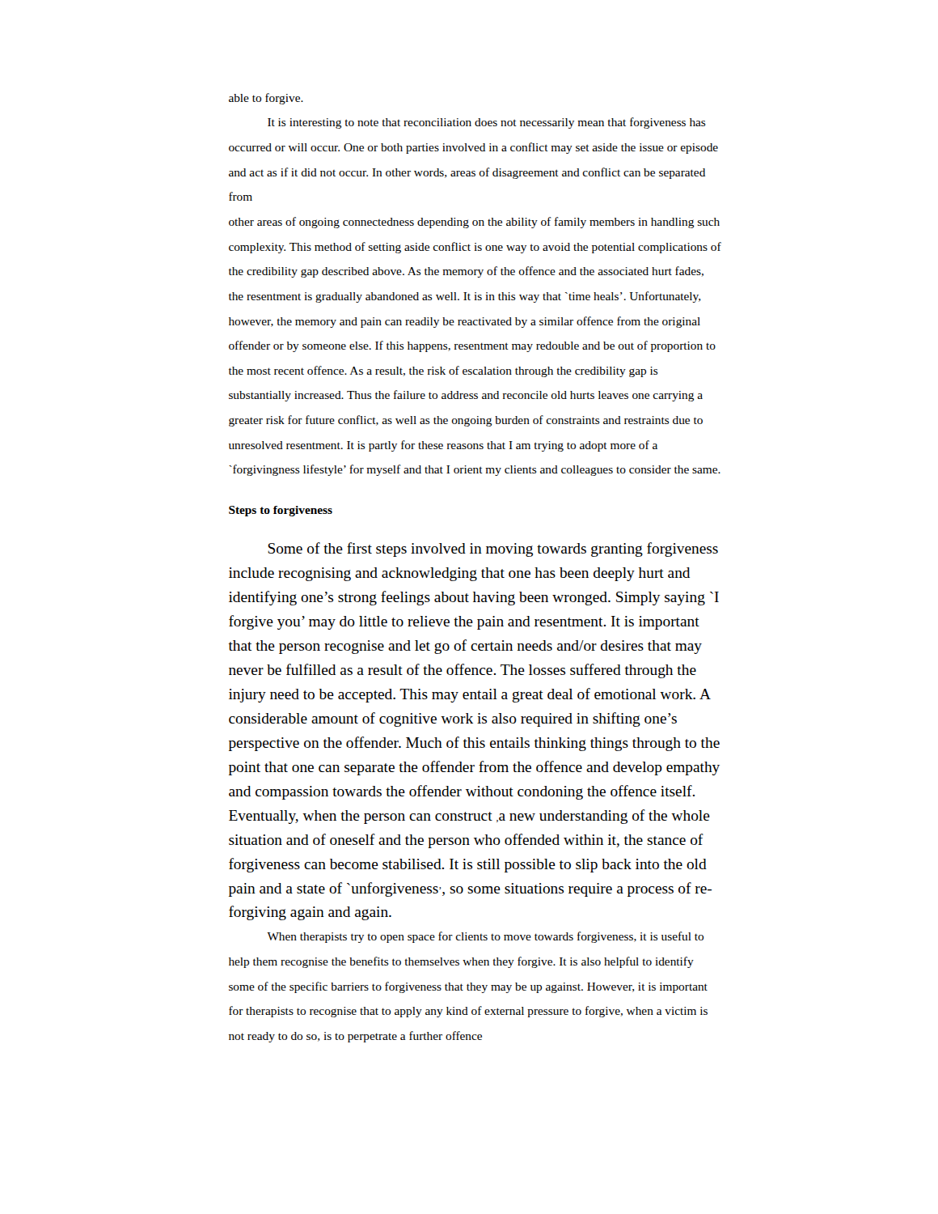able to forgive.
It is interesting to note that reconciliation does not necessarily mean that forgiveness has occurred or will occur. One or both parties involved in a conflict may set aside the issue or episode and act as if it did not occur. In other words, areas of disagreement and conflict can be separated from
other areas of ongoing connectedness depending on the ability of family members in handling such complexity. This method of setting aside conflict is one way to avoid the potential complications of the credibility gap described above. As the memory of the offence and the associated hurt fades, the resentment is gradually abandoned as well. It is in this way that `time heals’. Unfortunately, however, the memory and pain can readily be reactivated by a similar offence from the original offender or by someone else. If this happens, resentment may redouble and be out of proportion to the most recent offence. As a result, the risk of escalation through the credibility gap is substantially increased. Thus the failure to address and reconcile old hurts leaves one carrying a greater risk for future conflict, as well as the ongoing burden of constraints and restraints due to unresolved resentment. It is partly for these reasons that I am trying to adopt more of a `forgivingness lifestyle’ for myself and that I orient my clients and colleagues to consider the same.
Steps to forgiveness
Some of the first steps involved in moving towards granting forgiveness include recognising and acknowledging that one has been deeply hurt and identifying one’s strong feelings about having been wronged. Simply saying `I forgive you’ may do little to relieve the pain and resentment. It is important that the person recognise and let go of certain needs and/or desires that may never be fulfilled as a result of the offence. The losses suffered through the injury need to be accepted. This may entail a great deal of emotional work. A considerable amount of cognitive work is also required in shifting one’s perspective on the offender. Much of this entails thinking things through to the point that one can separate the offender from the offence and develop empathy and compassion towards the offender without condoning the offence itself. Eventually, when the person can construct , a new understanding of the whole situation and of oneself and the person who offended within it, the stance of forgiveness can become stabilised. It is still possible to slip back into the old pain and a state of `unforgiveness’, so some situations require a process of re-forgiving again and again.
When therapists try to open space for clients to move towards forgiveness, it is useful to help them recognise the benefits to themselves when they forgive. It is also helpful to identify some of the specific barriers to forgiveness that they may be up against. However, it is important for therapists to recognise that to apply any kind of external pressure to forgive, when a victim is not ready to do so, is to perpetrate a further offence